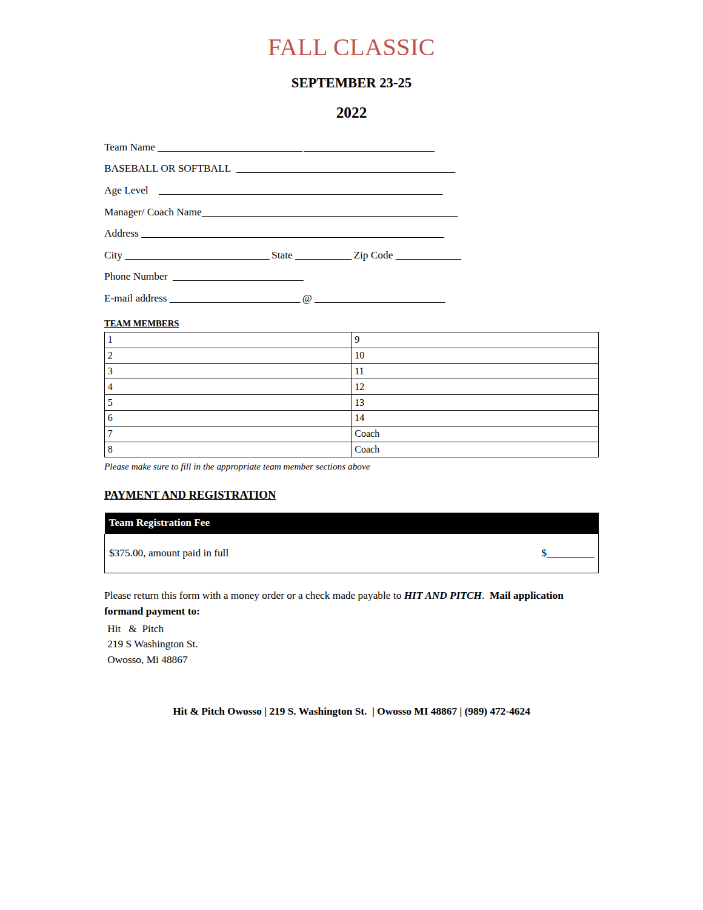FALL CLASSIC
SEPTEMBER 23-25
2022
Team Name _______________________________ ____________________________
BASEBALL OR SOFTBALL _______________________________________________
Age Level _____________________________________________________________
Manager/ Coach Name_______________________________________________________
Address _________________________________________________________________
City _______________________________ State ____________ Zip Code ______________
Phone Number ____________________________
E-mail address ____________________________ @ ____________________________
Team Members
| 1 | 9 |
| 2 | 10 |
| 3 | 11 |
| 4 | 12 |
| 5 | 13 |
| 6 | 14 |
| 7 | Coach |
| 8 | Coach |
Please make sure to fill in the appropriate team member sections above
PAYMENT AND REGISTRATION
| Team Registration Fee |
| --- |
| $375.00, amount paid in full | $_________ |
Please return this form with a money order or a check made payable to HIT AND PITCH. Mail application form and payment to:
Hit & Pitch
219 S Washington St.
Owosso, Mi 48867
Hit & Pitch Owosso | 219 S. Washington St. | Owosso MI 48867 | (989) 472-4624